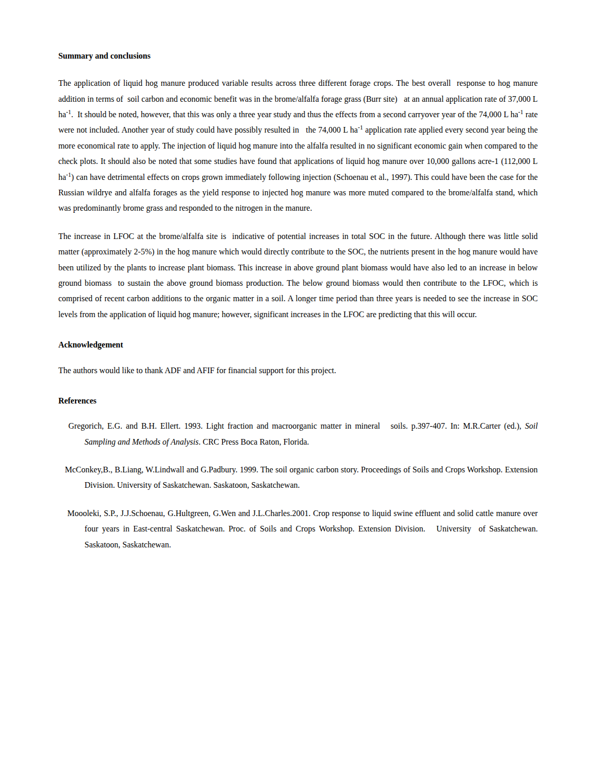Summary and conclusions
The application of liquid hog manure produced variable results across three different forage crops. The best overall response to hog manure addition in terms of soil carbon and economic benefit was in the brome/alfalfa forage grass (Burr site) at an annual application rate of 37,000 L ha-1. It should be noted, however, that this was only a three year study and thus the effects from a second carryover year of the 74,000 L ha-1 rate were not included. Another year of study could have possibly resulted in the 74,000 L ha-1 application rate applied every second year being the more economical rate to apply. The injection of liquid hog manure into the alfalfa resulted in no significant economic gain when compared to the check plots. It should also be noted that some studies have found that applications of liquid hog manure over 10,000 gallons acre-1 (112,000 L ha-1) can have detrimental effects on crops grown immediately following injection (Schoenau et al., 1997). This could have been the case for the Russian wildrye and alfalfa forages as the yield response to injected hog manure was more muted compared to the brome/alfalfa stand, which was predominantly brome grass and responded to the nitrogen in the manure.
The increase in LFOC at the brome/alfalfa site is indicative of potential increases in total SOC in the future. Although there was little solid matter (approximately 2-5%) in the hog manure which would directly contribute to the SOC, the nutrients present in the hog manure would have been utilized by the plants to increase plant biomass. This increase in above ground plant biomass would have also led to an increase in below ground biomass to sustain the above ground biomass production. The below ground biomass would then contribute to the LFOC, which is comprised of recent carbon additions to the organic matter in a soil. A longer time period than three years is needed to see the increase in SOC levels from the application of liquid hog manure; however, significant increases in the LFOC are predicting that this will occur.
Acknowledgement
The authors would like to thank ADF and AFIF for financial support for this project.
References
Gregorich, E.G. and B.H. Ellert. 1993. Light fraction and macroorganic matter in mineral soils. p.397-407. In: M.R.Carter (ed.), Soil Sampling and Methods of Analysis. CRC Press Boca Raton, Florida.
McConkey,B., B.Liang, W.Lindwall and G.Padbury. 1999. The soil organic carbon story. Proceedings of Soils and Crops Workshop. Extension Division. University of Saskatchewan. Saskatoon, Saskatchewan.
Moooleki, S.P., J.J.Schoenau, G.Hultgreen, G.Wen and J.L.Charles.2001. Crop response to liquid swine effluent and solid cattle manure over four years in East-central Saskatchewan. Proc. of Soils and Crops Workshop. Extension Division. University of Saskatchewan. Saskatoon, Saskatchewan.